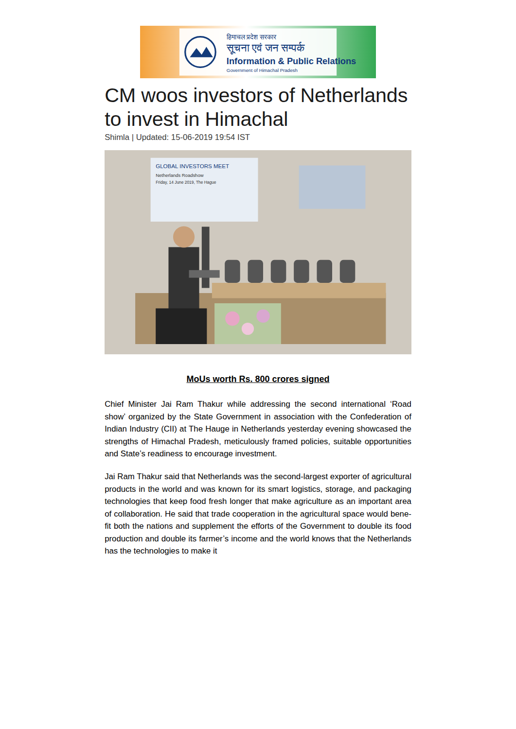CM woos investors of Netherlands to invest in Himachal
Shimla | Updated: 15-06-2019 19:54 IST
MoUs worth Rs. 800 crores signed
Chief Minister Jai Ram Thakur while addressing the second international ‘Road show’ organized by the State Government in association with the Confederation of Indian Industry (CII) at The Hauge in Netherlands yesterday evening showcased the strengths of Himachal Pradesh, meticulously framed policies, suitable opportunities and State’s readiness to encourage investment.
Jai Ram Thakur said that Netherlands was the second-largest exporter of agricultural products in the world and was known for its smart logistics, storage, and packaging technologies that keep food fresh longer that make agriculture as an important area of collaboration. He said that trade cooperation in the agricultural space would benefit both the nations and supplement the efforts of the Government to double its food production and double its farmer’s income and the world knows that the Netherlands has the technologies to make it